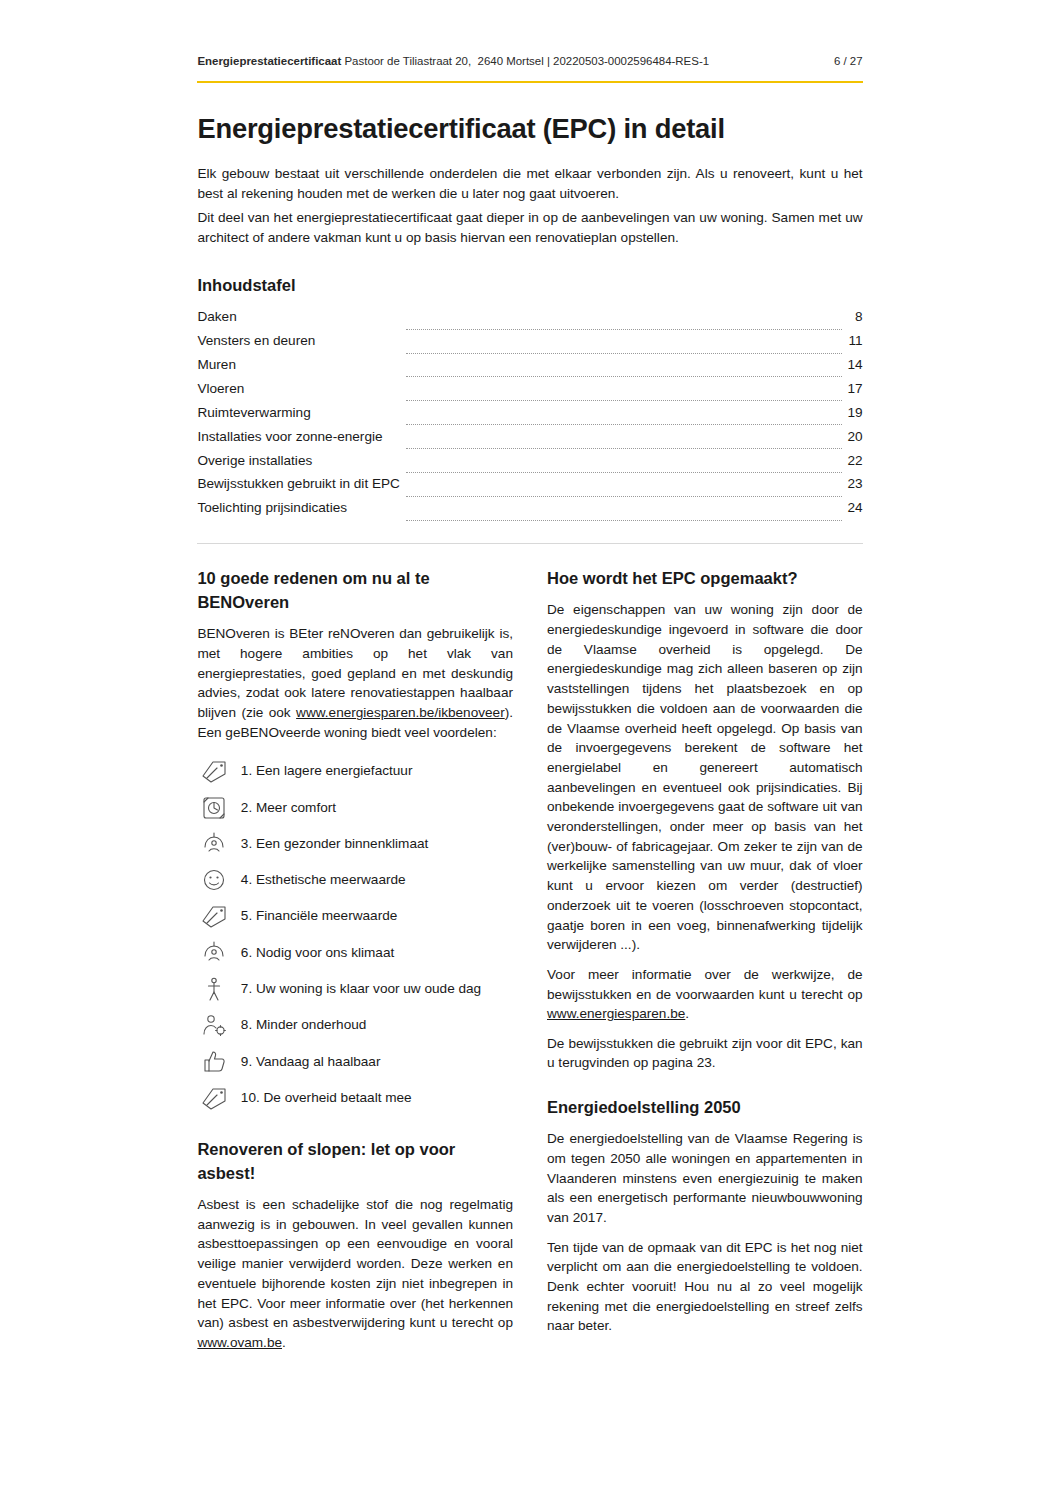Energieprestatiecertificaat Pastoor de Tiliastraat 20, 2640 Mortsel | 20220503-0002596484-RES-1
6 / 27
Energieprestatiecertificaat (EPC) in detail
Elk gebouw bestaat uit verschillende onderdelen die met elkaar verbonden zijn. Als u renoveert, kunt u het best al rekening houden met de werken die u later nog gaat uitvoeren.
Dit deel van het energieprestatiecertificaat gaat dieper in op de aanbevelingen van uw woning. Samen met uw architect of andere vakman kunt u op basis hiervan een renovatieplan opstellen.
Inhoudstafel
| Daken | | 8 |
| Vensters en deuren | | 11 |
| Muren | | 14 |
| Vloeren | | 17 |
| Ruimteverwarming | | 19 |
| Installaties voor zonne-energie | | 20 |
| Overige installaties | | 22 |
| Bewijsstukken gebruikt in dit EPC | | 23 |
| Toelichting prijsindicaties | | 24 |
10 goede redenen om nu al te BENOveren
BENOveren is BEter reNOveren dan gebruikelijk is, met hogere ambities op het vlak van energieprestaties, goed gepland en met deskundig advies, zodat ook latere renovatiestappen haalbaar blijven (zie ook www.energiesparen.be/ikbenoveer). Een geBENOveerde woning biedt veel voordelen:
Een lagere energiefactuur
Meer comfort
Een gezonder binnenklimaat
Esthetische meerwaarde
Financiële meerwaarde
Nodig voor ons klimaat
Uw woning is klaar voor uw oude dag
Minder onderhoud
Vandaag al haalbaar
De overheid betaalt mee
Renoveren of slopen: let op voor asbest!
Asbest is een schadelijke stof die nog regelmatig aanwezig is in gebouwen. In veel gevallen kunnen asbesttoepassingen op een eenvoudige en vooral veilige manier verwijderd worden. Deze werken en eventuele bijhorende kosten zijn niet inbegrepen in het EPC. Voor meer informatie over (het herkennen van) asbest en asbestverwijdering kunt u terecht op www.ovam.be.
Hoe wordt het EPC opgemaakt?
De eigenschappen van uw woning zijn door de energiedeskundige ingevoerd in software die door de Vlaamse overheid is opgelegd. De energiedeskundige mag zich alleen baseren op zijn vaststellingen tijdens het plaatsbezoek en op bewijsstukken die voldoen aan de voorwaarden die de Vlaamse overheid heeft opgelegd. Op basis van de invoergegevens berekent de software het energielabel en genereert automatisch aanbevelingen en eventueel ook prijsindicaties. Bij onbekende invoergegevens gaat de software uit van veronderstellingen, onder meer op basis van het (ver)bouw- of fabricagejaar. Om zeker te zijn van de werkelijke samenstelling van uw muur, dak of vloer kunt u ervoor kiezen om verder (destructief) onderzoek uit te voeren (losschroeven stopcontact, gaatje boren in een voeg, binnenafwerking tijdelijk verwijderen ...).
Voor meer informatie over de werkwijze, de bewijsstukken en de voorwaarden kunt u terecht op www.energiesparen.be.
De bewijsstukken die gebruikt zijn voor dit EPC, kan u terugvinden op pagina 23.
Energiedoelstelling 2050
De energiedoelstelling van de Vlaamse Regering is om tegen 2050 alle woningen en appartementen in Vlaanderen minstens even energiezuinig te maken als een energetisch performante nieuwbouwwoning van 2017.
Ten tijde van de opmaak van dit EPC is het nog niet verplicht om aan die energiedoelstelling te voldoen. Denk echter vooruit! Hou nu al zo veel mogelijk rekening met die energiedoelstelling en streef zelfs naar beter.